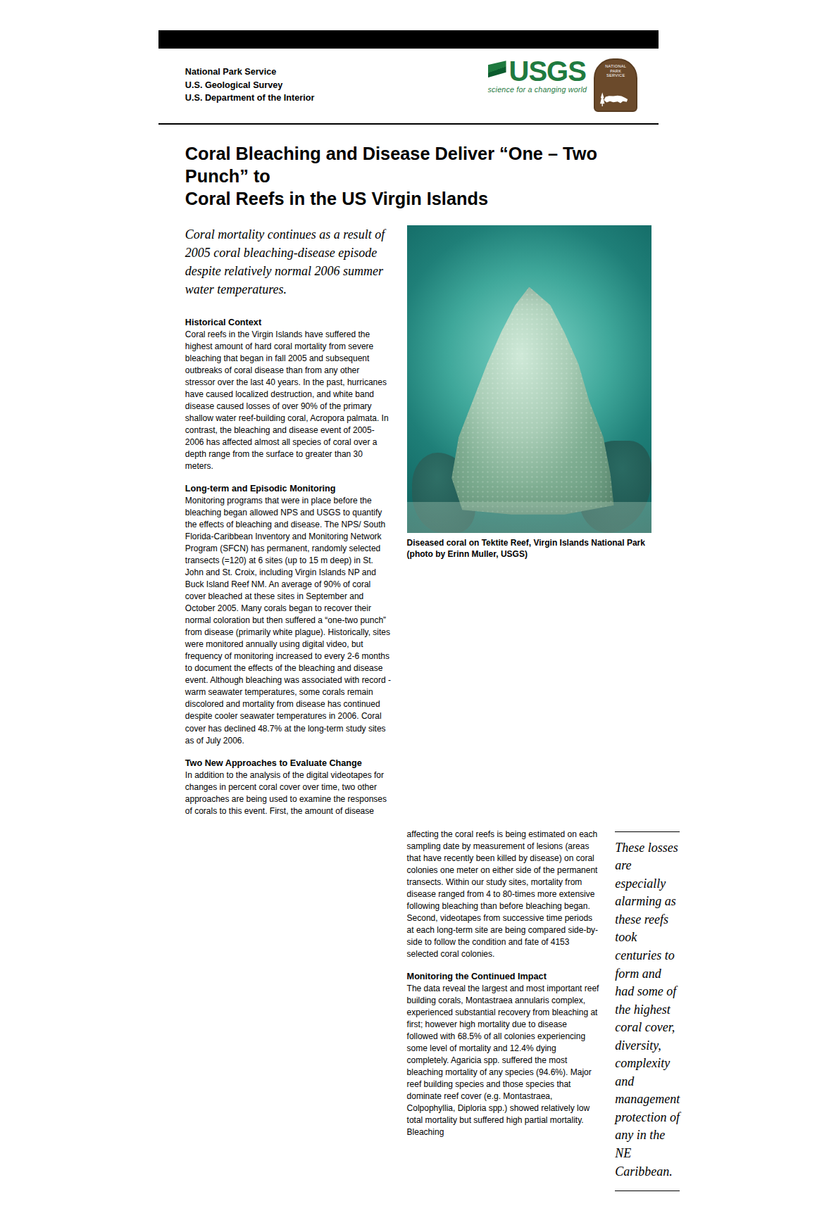National Park Service
U.S. Geological Survey
U.S. Department of the Interior
USGS
science for a changing world
NATIONAL
PARK
SERVICE
Coral Bleaching and Disease Deliver “One – Two Punch” to
Coral Reefs in the US Virgin Islands
Coral mortality continues as a result of 2005 coral bleaching-disease episode despite relatively normal 2006 summer water temperatures.
Historical Context
Coral reefs in the Virgin Islands have suffered the highest amount of hard coral mortality from severe bleaching that began in fall 2005 and subsequent outbreaks of coral disease than from any other stressor over the last 40 years. In the past, hurricanes have caused localized destruction, and white band disease caused losses of over 90% of the primary shallow water reef-building coral, Acropora palmata. In contrast, the bleaching and disease event of 2005-2006 has affected almost all species of coral over a depth range from the surface to greater than 30 meters.
Long-term and Episodic Monitoring
Monitoring programs that were in place before the bleaching began allowed NPS and USGS to quantify the effects of bleaching and disease. The NPS/ South Florida-Caribbean Inventory and Monitoring Network Program (SFCN) has permanent, randomly selected transects (=120) at 6 sites (up to 15 m deep) in St. John and St. Croix, including Virgin Islands NP and Buck Island Reef NM. An average of 90% of coral cover bleached at these sites in September and October 2005. Many corals began to recover their normal coloration but then suffered a “one-two punch” from disease (primarily white plague). Historically, sites were monitored annually using digital video, but frequency of monitoring increased to every 2-6 months to document the effects of the bleaching and disease event. Although bleaching was associated with record -warm seawater temperatures, some corals remain discolored and mortality from disease has continued despite cooler seawater temperatures in 2006. Coral cover has declined 48.7% at the long-term study sites as of July 2006.
Two New Approaches to Evaluate Change
In addition to the analysis of the digital videotapes for changes in percent coral cover over time, two other approaches are being used to examine the responses of corals to this event. First, the amount of disease
Diseased coral on Tektite Reef, Virgin Islands National Park (photo by Erinn Muller, USGS)
affecting the coral reefs is being estimated on each sampling date by measurement of lesions (areas that have recently been killed by disease) on coral colonies one meter on either side of the permanent transects. Within our study sites, mortality from disease ranged from 4 to 80-times more extensive following bleaching than before bleaching began. Second, videotapes from successive time periods at each long-term site are being compared side-by-side to follow the condition and fate of 4153 selected coral colonies.
Monitoring the Continued Impact
The data reveal the largest and most important reef building corals, Montastraea annularis complex, experienced substantial recovery from bleaching at first; however high mortality due to disease followed with 68.5% of all colonies experiencing some level of mortality and 12.4% dying completely. Agaricia spp. suffered the most bleaching mortality of any species (94.6%). Major reef building species and those species that dominate reef cover (e.g. Montastraea, Colpophyllia, Diploria spp.) showed relatively low total mortality but suffered high partial mortality. Bleaching
These losses are especially alarming as these reefs took centuries to form and had some of the highest coral cover, diversity, complexity and management protection of any in the NE Caribbean.